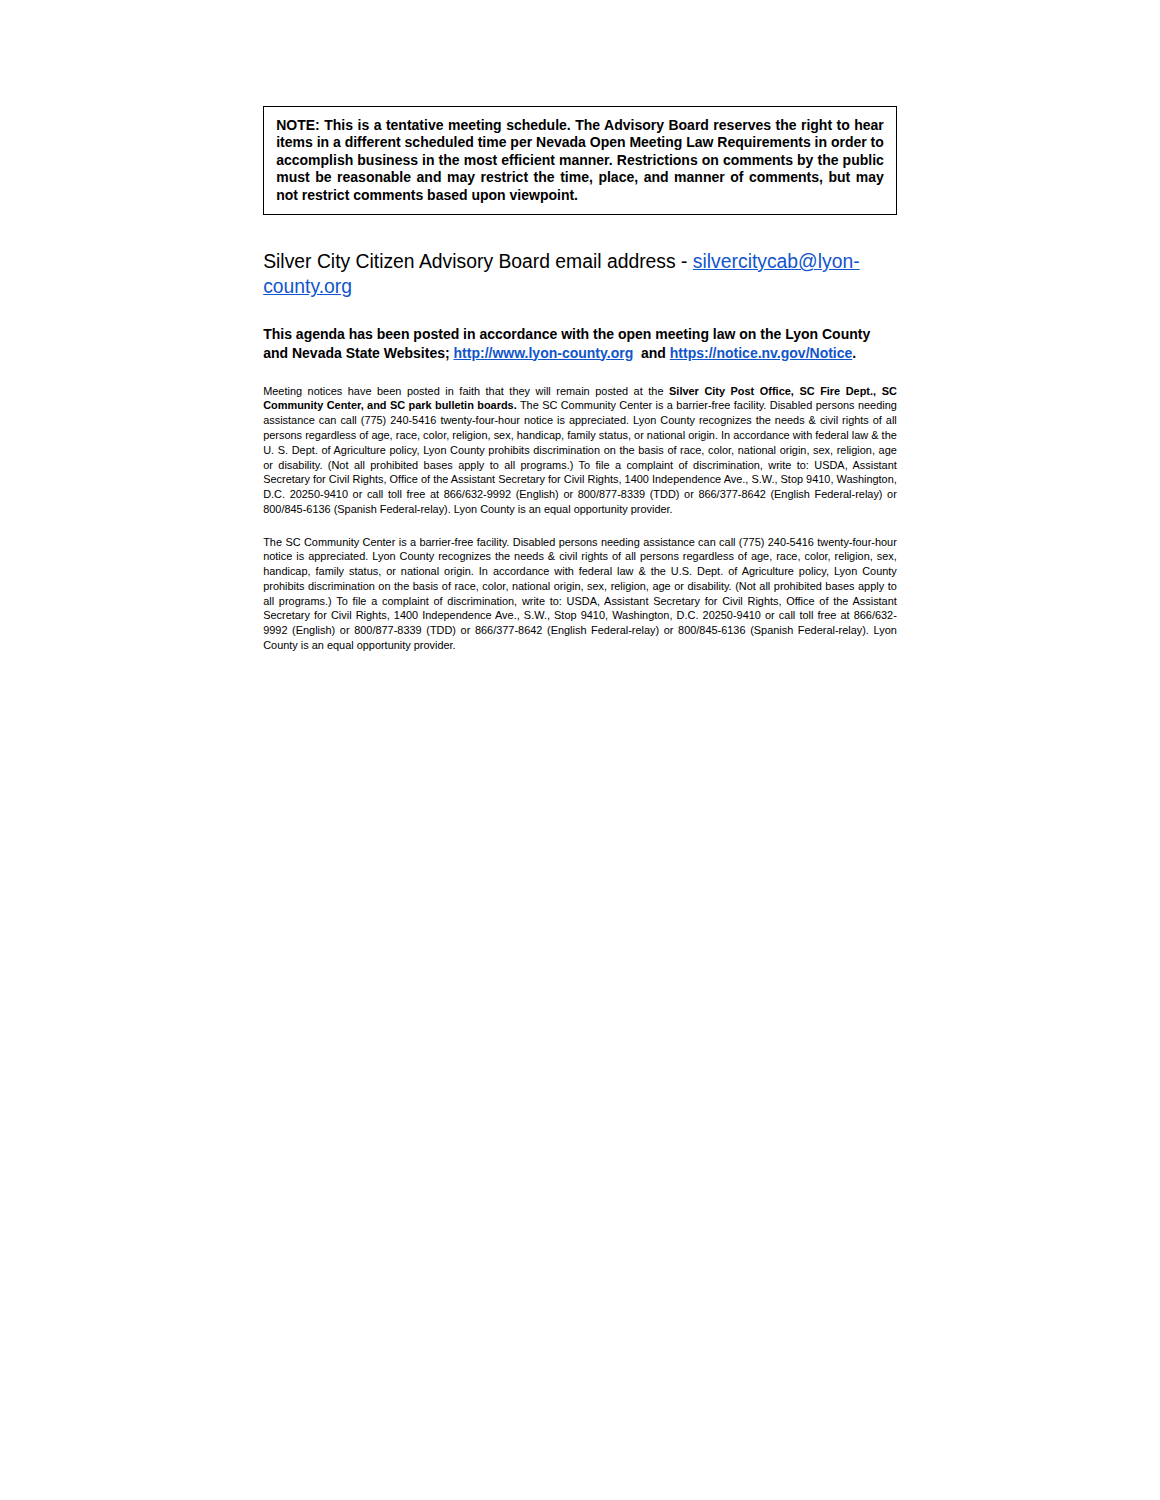NOTE: This is a tentative meeting schedule. The Advisory Board reserves the right to hear items in a different scheduled time per Nevada Open Meeting Law Requirements in order to accomplish business in the most efficient manner. Restrictions on comments by the public must be reasonable and may restrict the time, place, and manner of comments, but may not restrict comments based upon viewpoint.
Silver City Citizen Advisory Board email address - silvercitycab@lyon-county.org
This agenda has been posted in accordance with the open meeting law on the Lyon County and Nevada State Websites; http://www.lyon-county.org and https://notice.nv.gov/Notice.
Meeting notices have been posted in faith that they will remain posted at the Silver City Post Office, SC Fire Dept., SC Community Center, and SC park bulletin boards. The SC Community Center is a barrier-free facility. Disabled persons needing assistance can call (775) 240-5416 twenty-four-hour notice is appreciated. Lyon County recognizes the needs & civil rights of all persons regardless of age, race, color, religion, sex, handicap, family status, or national origin. In accordance with federal law & the U. S. Dept. of Agriculture policy, Lyon County prohibits discrimination on the basis of race, color, national origin, sex, religion, age or disability. (Not all prohibited bases apply to all programs.) To file a complaint of discrimination, write to: USDA, Assistant Secretary for Civil Rights, Office of the Assistant Secretary for Civil Rights, 1400 Independence Ave., S.W., Stop 9410, Washington, D.C. 20250-9410 or call toll free at 866/632-9992 (English) or 800/877-8339 (TDD) or 866/377-8642 (English Federal-relay) or 800/845-6136 (Spanish Federal-relay). Lyon County is an equal opportunity provider.
The SC Community Center is a barrier-free facility. Disabled persons needing assistance can call (775) 240-5416 twenty-four-hour notice is appreciated. Lyon County recognizes the needs & civil rights of all persons regardless of age, race, color, religion, sex, handicap, family status, or national origin. In accordance with federal law & the U.S. Dept. of Agriculture policy, Lyon County prohibits discrimination on the basis of race, color, national origin, sex, religion, age or disability. (Not all prohibited bases apply to all programs.) To file a complaint of discrimination, write to: USDA, Assistant Secretary for Civil Rights, Office of the Assistant Secretary for Civil Rights, 1400 Independence Ave., S.W., Stop 9410, Washington, D.C. 20250-9410 or call toll free at 866/632-9992 (English) or 800/877-8339 (TDD) or 866/377-8642 (English Federal-relay) or 800/845-6136 (Spanish Federal-relay). Lyon County is an equal opportunity provider.